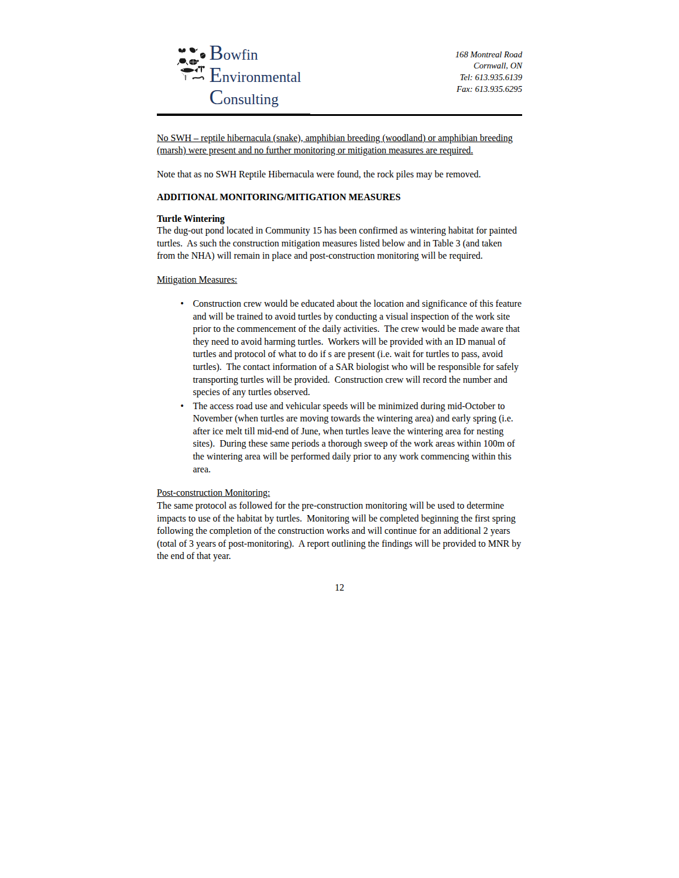Bowfin
Environmental
Consulting
168 Montreal Road
Cornwall, ON
Tel: 613.935.6139
Fax: 613.935.6295
No SWH – reptile hibernacula (snake), amphibian breeding (woodland) or amphibian breeding (marsh) were present and no further monitoring or mitigation measures are required.
Note that as no SWH Reptile Hibernacula were found, the rock piles may be removed.
ADDITIONAL MONITORING/MITIGATION MEASURES
Turtle Wintering
The dug-out pond located in Community 15 has been confirmed as wintering habitat for painted turtles. As such the construction mitigation measures listed below and in Table 3 (and taken from the NHA) will remain in place and post-construction monitoring will be required.
Mitigation Measures:
Construction crew would be educated about the location and significance of this feature and will be trained to avoid turtles by conducting a visual inspection of the work site prior to the commencement of the daily activities. The crew would be made aware that they need to avoid harming turtles. Workers will be provided with an ID manual of turtles and protocol of what to do if s are present (i.e. wait for turtles to pass, avoid turtles). The contact information of a SAR biologist who will be responsible for safely transporting turtles will be provided. Construction crew will record the number and species of any turtles observed.
The access road use and vehicular speeds will be minimized during mid-October to November (when turtles are moving towards the wintering area) and early spring (i.e. after ice melt till mid-end of June, when turtles leave the wintering area for nesting sites). During these same periods a thorough sweep of the work areas within 100m of the wintering area will be performed daily prior to any work commencing within this area.
Post-construction Monitoring:
The same protocol as followed for the pre-construction monitoring will be used to determine impacts to use of the habitat by turtles. Monitoring will be completed beginning the first spring following the completion of the construction works and will continue for an additional 2 years (total of 3 years of post-monitoring). A report outlining the findings will be provided to MNR by the end of that year.
12